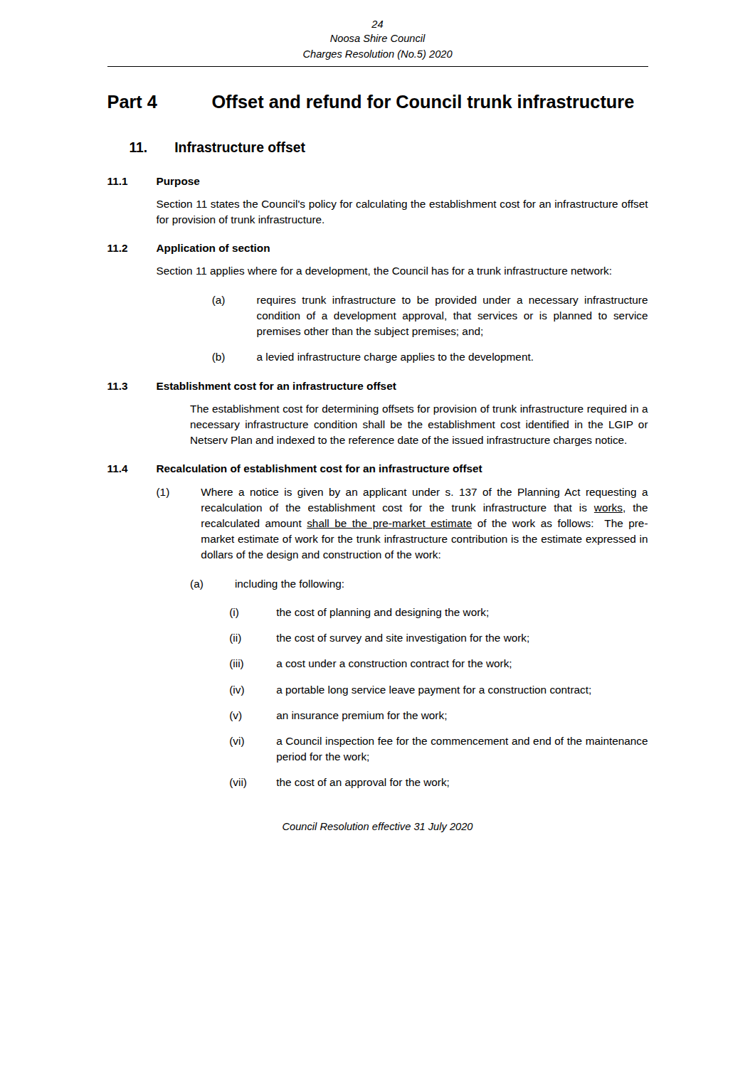24
Noosa Shire Council
Charges Resolution (No.5) 2020
Part 4 Offset and refund for Council trunk infrastructure
11. Infrastructure offset
11.1 Purpose
Section 11 states the Council's policy for calculating the establishment cost for an infrastructure offset for provision of trunk infrastructure.
11.2 Application of section
Section 11 applies where for a development, the Council has for a trunk infrastructure network:
(a) requires trunk infrastructure to be provided under a necessary infrastructure condition of a development approval, that services or is planned to service premises other than the subject premises; and;
(b) a levied infrastructure charge applies to the development.
11.3 Establishment cost for an infrastructure offset
The establishment cost for determining offsets for provision of trunk infrastructure required in a necessary infrastructure condition shall be the establishment cost identified in the LGIP or Netserv Plan and indexed to the reference date of the issued infrastructure charges notice.
11.4 Recalculation of establishment cost for an infrastructure offset
(1) Where a notice is given by an applicant under s. 137 of the Planning Act requesting a recalculation of the establishment cost for the trunk infrastructure that is works, the recalculated amount shall be the pre-market estimate of the work as follows: The pre-market estimate of work for the trunk infrastructure contribution is the estimate expressed in dollars of the design and construction of the work:
(a) including the following:
(i) the cost of planning and designing the work;
(ii) the cost of survey and site investigation for the work;
(iii) a cost under a construction contract for the work;
(iv) a portable long service leave payment for a construction contract;
(v) an insurance premium for the work;
(vi) a Council inspection fee for the commencement and end of the maintenance period for the work;
(vii) the cost of an approval for the work;
Council Resolution effective 31 July 2020